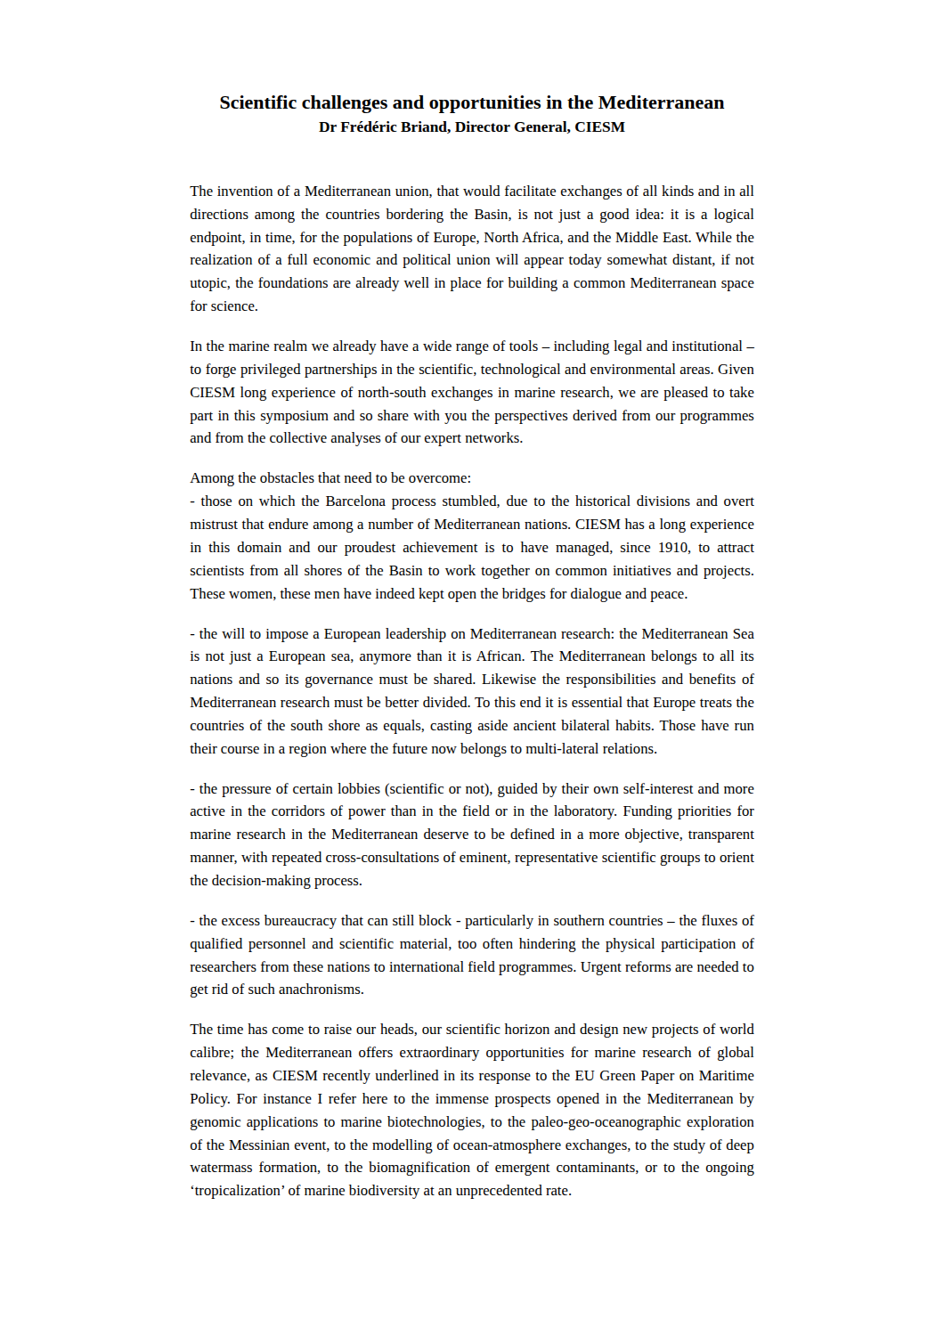Scientific challenges and opportunities in the Mediterranean
Dr Frédéric Briand, Director General, CIESM
The invention of a Mediterranean union, that would facilitate exchanges of all kinds and in all directions among the countries bordering the Basin, is not just a good idea: it is a logical endpoint, in time, for the populations of Europe, North Africa, and the Middle East. While the realization of a full economic and political union will appear today somewhat distant, if not utopic, the foundations are already well in place for building a common Mediterranean space for science.
In the marine realm we already have a wide range of tools – including legal and institutional – to forge privileged partnerships in the scientific, technological and environmental areas. Given CIESM long experience of north-south exchanges in marine research, we are pleased to take part in this symposium and so share with you the perspectives derived from our programmes and from the collective analyses of our expert networks.
Among the obstacles that need to be overcome:
- those on which the Barcelona process stumbled, due to the historical divisions and overt mistrust that endure among a number of Mediterranean nations. CIESM has a long experience in this domain and our proudest achievement is to have managed, since 1910, to attract scientists from all shores of the Basin to work together on common initiatives and projects. These women, these men have indeed kept open the bridges for dialogue and peace.
- the will to impose a European leadership on Mediterranean research: the Mediterranean Sea is not just a European sea, anymore than it is African. The Mediterranean belongs to all its nations and so its governance must be shared. Likewise the responsibilities and benefits of Mediterranean research must be better divided. To this end it is essential that Europe treats the countries of the south shore as equals, casting aside ancient bilateral habits. Those have run their course in a region where the future now belongs to multi-lateral relations.
- the pressure of certain lobbies (scientific or not), guided by their own self-interest and more active in the corridors of power than in the field or in the laboratory. Funding priorities for marine research in the Mediterranean deserve to be defined in a more objective, transparent manner, with repeated cross-consultations of eminent, representative scientific groups to orient the decision-making process.
- the excess bureaucracy that can still block - particularly in southern countries – the fluxes of qualified personnel and scientific material, too often hindering the physical participation of researchers from these nations to international field programmes. Urgent reforms are needed to get rid of such anachronisms.
The time has come to raise our heads, our scientific horizon and design new projects of world calibre; the Mediterranean offers extraordinary opportunities for marine research of global relevance, as CIESM recently underlined in its response to the EU Green Paper on Maritime Policy. For instance I refer here to the immense prospects opened in the Mediterranean by genomic applications to marine biotechnologies, to the paleo-geo-oceanographic exploration of the Messinian event, to the modelling of ocean-atmosphere exchanges, to the study of deep watermass formation, to the biomagnification of emergent contaminants, or to the ongoing ‘tropicalization’ of marine biodiversity at an unprecedented rate.